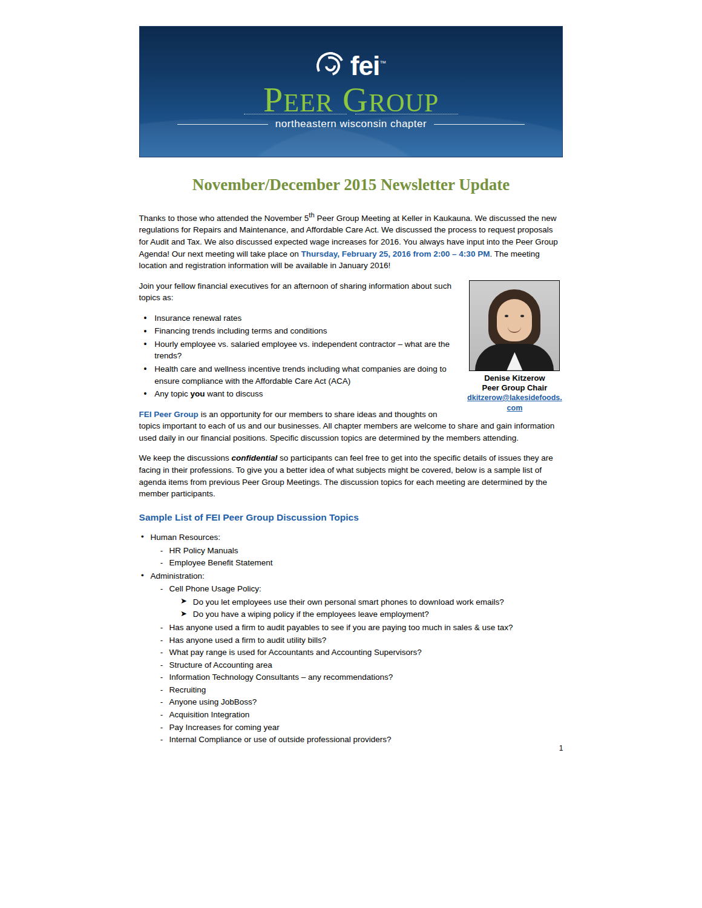fei™
PEER GROUP
northeastern wisconsin chapter
November/December 2015 Newsletter Update
Thanks to those who attended the November 5th Peer Group Meeting at Keller in Kaukauna. We discussed the new regulations for Repairs and Maintenance, and Affordable Care Act. We discussed the process to request proposals for Audit and Tax. We also discussed expected wage increases for 2016. You always have input into the Peer Group Agenda! Our next meeting will take place on Thursday, February 25, 2016 from 2:00 – 4:30 PM. The meeting location and registration information will be available in January 2016!
Denise Kitzerow
Peer Group Chair
dkitzerow@lakesidefoods.com
Join your fellow financial executives for an afternoon of sharing information about such topics as:
Insurance renewal rates
Financing trends including terms and conditions
Hourly employee vs. salaried employee vs. independent contractor – what are the trends?
Health care and wellness incentive trends including what companies are doing to ensure compliance with the Affordable Care Act (ACA)
Any topic you want to discuss
FEI Peer Group is an opportunity for our members to share ideas and thoughts on topics important to each of us and our businesses. All chapter members are welcome to share and gain information used daily in our financial positions. Specific discussion topics are determined by the members attending.
We keep the discussions confidential so participants can feel free to get into the specific details of issues they are facing in their professions. To give you a better idea of what subjects might be covered, below is a sample list of agenda items from previous Peer Group Meetings. The discussion topics for each meeting are determined by the member participants.
Sample List of FEI Peer Group Discussion Topics
Human Resources:
HR Policy Manuals
Employee Benefit Statement
Administration:
Cell Phone Usage Policy:
Do you let employees use their own personal smart phones to download work emails?
Do you have a wiping policy if the employees leave employment?
Has anyone used a firm to audit payables to see if you are paying too much in sales & use tax?
Has anyone used a firm to audit utility bills?
What pay range is used for Accountants and Accounting Supervisors?
Structure of Accounting area
Information Technology Consultants – any recommendations?
Recruiting
Anyone using JobBoss?
Acquisition Integration
Pay Increases for coming year
Internal Compliance or use of outside professional providers?
1